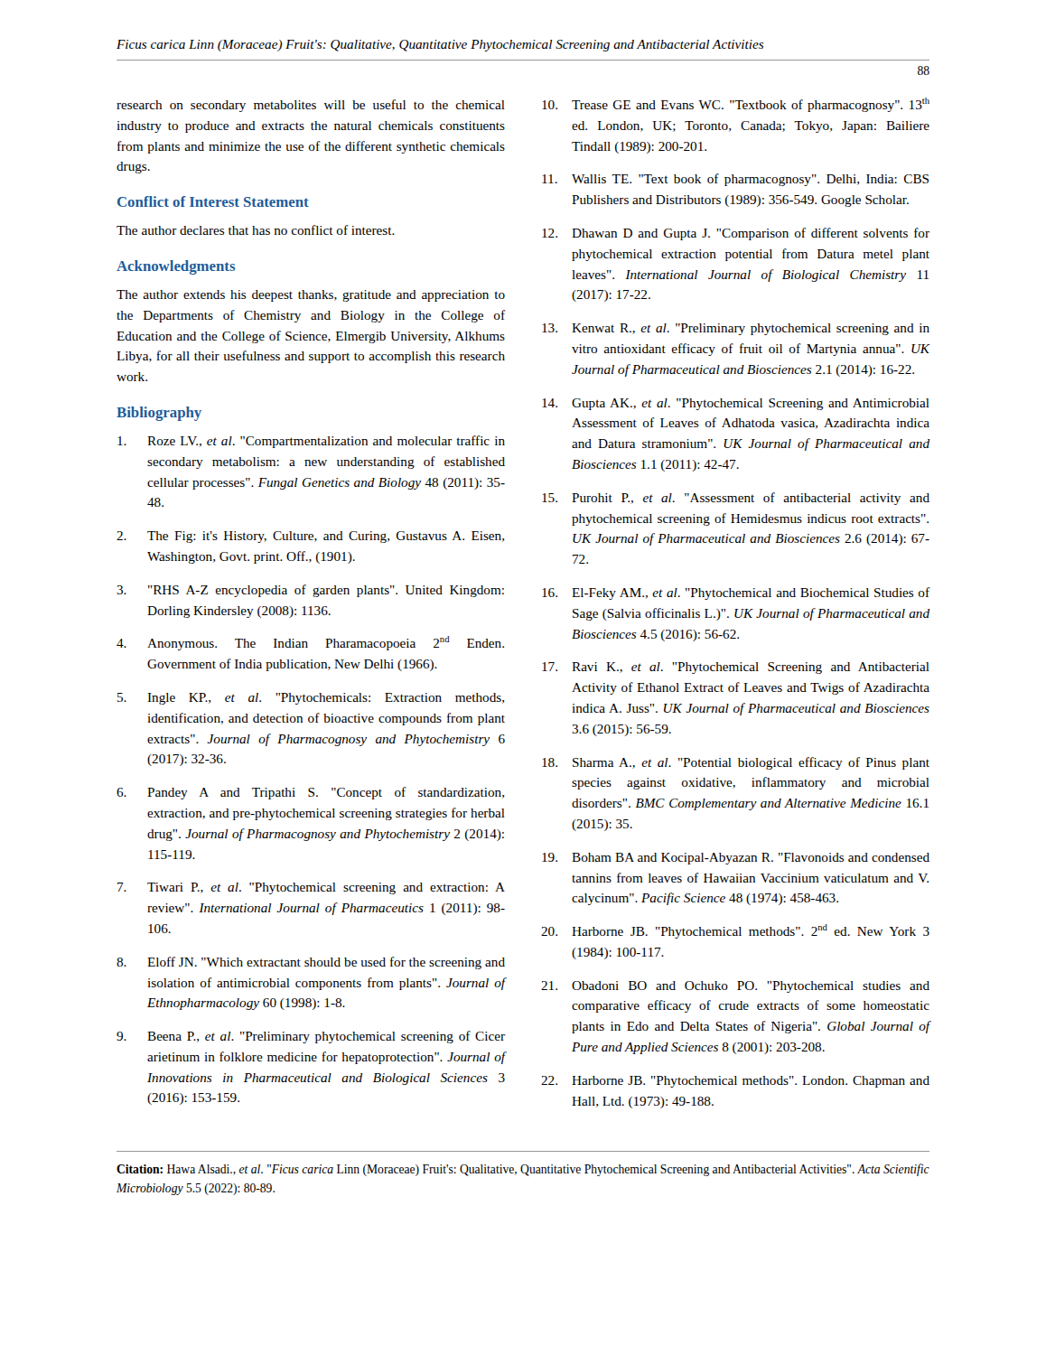Ficus carica Linn (Moraceae) Fruit's: Qualitative, Quantitative Phytochemical Screening and Antibacterial Activities
88
research on secondary metabolites will be useful to the chemical industry to produce and extracts the natural chemicals constituents from plants and minimize the use of the different synthetic chemicals drugs.
Conflict of Interest Statement
The author declares that has no conflict of interest.
Acknowledgments
The author extends his deepest thanks, gratitude and appreciation to the Departments of Chemistry and Biology in the College of Education and the College of Science, Elmergib University, Alkhums Libya, for all their usefulness and support to accomplish this research work.
Bibliography
Roze LV., et al. "Compartmentalization and molecular traffic in secondary metabolism: a new understanding of established cellular processes". Fungal Genetics and Biology 48 (2011): 35-48.
The Fig: it's History, Culture, and Curing, Gustavus A. Eisen, Washington, Govt. print. Off., (1901).
"RHS A-Z encyclopedia of garden plants". United Kingdom: Dorling Kindersley (2008): 1136.
Anonymous. The Indian Pharamacopoeia 2nd Enden. Government of India publication, New Delhi (1966).
Ingle KP., et al. "Phytochemicals: Extraction methods, identification, and detection of bioactive compounds from plant extracts". Journal of Pharmacognosy and Phytochemistry 6 (2017): 32-36.
Pandey A and Tripathi S. "Concept of standardization, extraction, and pre-phytochemical screening strategies for herbal drug". Journal of Pharmacognosy and Phytochemistry 2 (2014): 115-119.
Tiwari P., et al. "Phytochemical screening and extraction: A review". International Journal of Pharmaceutics 1 (2011): 98-106.
Eloff JN. "Which extractant should be used for the screening and isolation of antimicrobial components from plants". Journal of Ethnopharmacology 60 (1998): 1-8.
Beena P., et al. "Preliminary phytochemical screening of Cicer arietinum in folklore medicine for hepatoprotection". Journal of Innovations in Pharmaceutical and Biological Sciences 3 (2016): 153-159.
Trease GE and Evans WC. "Textbook of pharmacognosy". 13th ed. London, UK; Toronto, Canada; Tokyo, Japan: Bailiere Tindall (1989): 200-201.
Wallis TE. "Text book of pharmacognosy". Delhi, India: CBS Publishers and Distributors (1989): 356-549. Google Scholar.
Dhawan D and Gupta J. "Comparison of different solvents for phytochemical extraction potential from Datura metel plant leaves". International Journal of Biological Chemistry 11 (2017): 17-22.
Kenwat R., et al. "Preliminary phytochemical screening and in vitro antioxidant efficacy of fruit oil of Martynia annua". UK Journal of Pharmaceutical and Biosciences 2.1 (2014): 16-22.
Gupta AK., et al. "Phytochemical Screening and Antimicrobial Assessment of Leaves of Adhatoda vasica, Azadirachta indica and Datura stramonium". UK Journal of Pharmaceutical and Biosciences 1.1 (2011): 42-47.
Purohit P., et al. "Assessment of antibacterial activity and phytochemical screening of Hemidesmus indicus root extracts". UK Journal of Pharmaceutical and Biosciences 2.6 (2014): 67-72.
El-Feky AM., et al. "Phytochemical and Biochemical Studies of Sage (Salvia officinalis L.)". UK Journal of Pharmaceutical and Biosciences 4.5 (2016): 56-62.
Ravi K., et al. "Phytochemical Screening and Antibacterial Activity of Ethanol Extract of Leaves and Twigs of Azadirachta indica A. Juss". UK Journal of Pharmaceutical and Biosciences 3.6 (2015): 56-59.
Sharma A., et al. "Potential biological efficacy of Pinus plant species against oxidative, inflammatory and microbial disorders". BMC Complementary and Alternative Medicine 16.1 (2015): 35.
Boham BA and Kocipal-Abyazan R. "Flavonoids and condensed tannins from leaves of Hawaiian Vaccinium vaticulatum and V. calycinum". Pacific Science 48 (1974): 458-463.
Harborne JB. "Phytochemical methods". 2nd ed. New York 3 (1984): 100-117.
Obadoni BO and Ochuko PO. "Phytochemical studies and comparative efficacy of crude extracts of some homeostatic plants in Edo and Delta States of Nigeria". Global Journal of Pure and Applied Sciences 8 (2001): 203-208.
Harborne JB. "Phytochemical methods". London. Chapman and Hall, Ltd. (1973): 49-188.
Citation: Hawa Alsadi., et al. "Ficus carica Linn (Moraceae) Fruit's: Qualitative, Quantitative Phytochemical Screening and Antibacterial Activities". Acta Scientific Microbiology 5.5 (2022): 80-89.